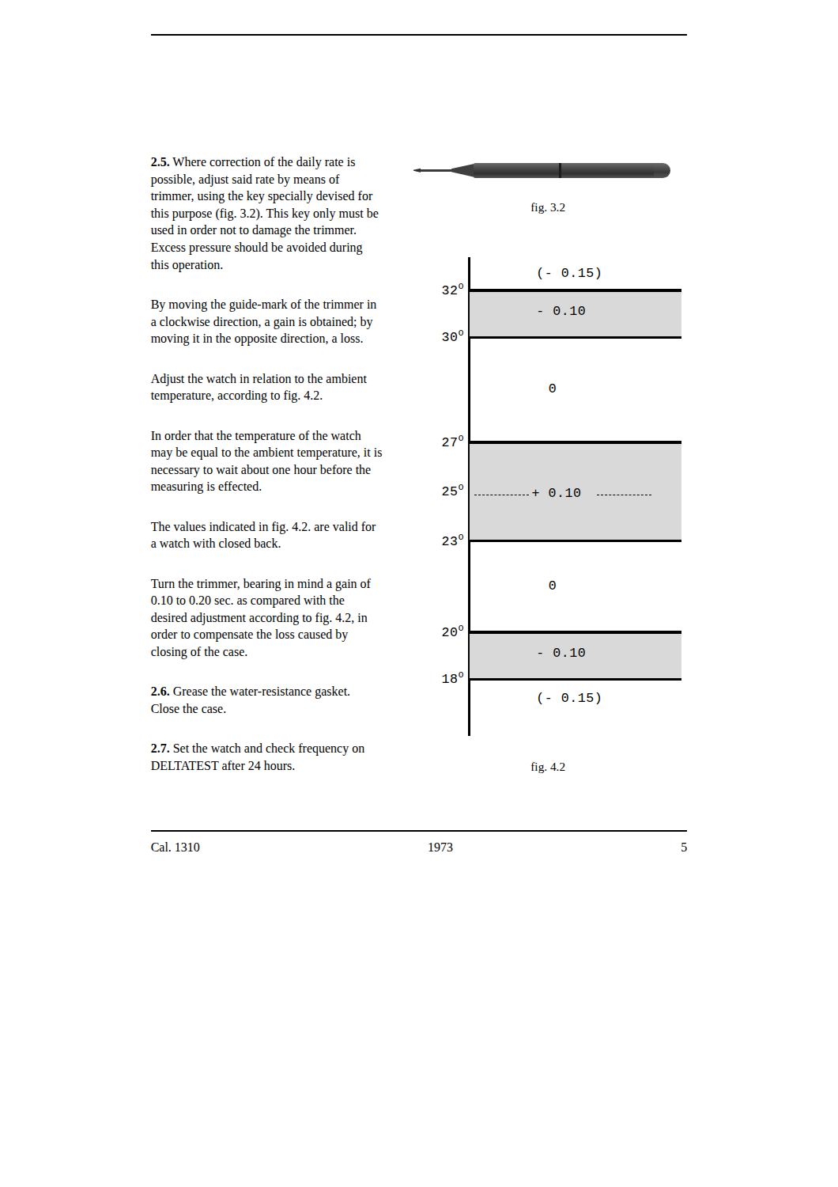2.5. Where correction of the daily rate is possible, adjust said rate by means of trimmer, using the key specially devised for this purpose (fig. 3.2). This key only must be used in order not to damage the trimmer. Excess pressure should be avoided during this operation.
By moving the guide-mark of the trimmer in a clockwise direction, a gain is obtained; by moving it in the opposite direction, a loss.
Adjust the watch in relation to the ambient temperature, according to fig. 4.2.
In order that the temperature of the watch may be equal to the ambient temperature, it is necessary to wait about one hour before the measuring is effected.
The values indicated in fig. 4.2. are valid for a watch with closed back.
Turn the trimmer, bearing in mind a gain of 0.10 to 0.20 sec. as compared with the desired adjustment according to fig. 4.2, in order to compensate the loss caused by closing of the case.
2.6. Grease the water-resistance gasket. Close the case.
2.7. Set the watch and check frequency on DELTATEST after 24 hours.
fig. 3.2
32o
30o
27o
25o
23o
20o
18o
(- 0.15)
- 0.10
0
+ 0.10
0
- 0.10
(- 0.15)
fig. 4.2
Cal. 1310
1973
5